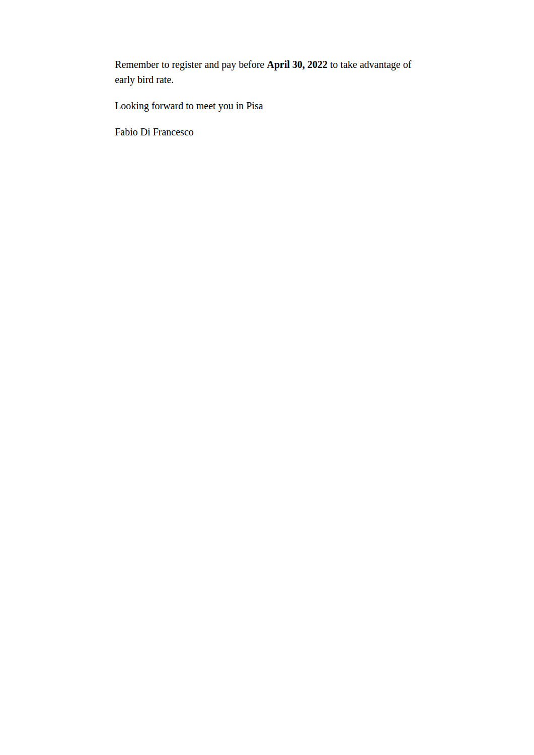Remember to register and pay before April 30, 2022 to take advantage of early bird rate.
Looking forward to meet you in Pisa
Fabio Di Francesco